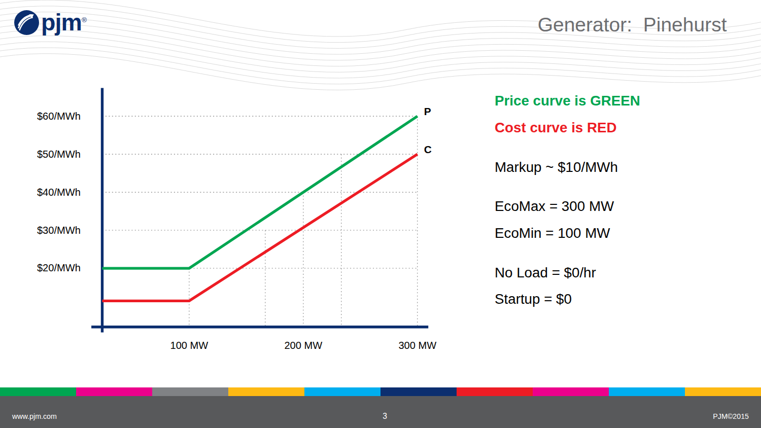pjm®
Generator: Pinehurst
$60/MWh $50/MWh $40/MWh $30/MWh $20/MWh P C 100 MW 200 MW 300 MW
Price curve is GREEN
Cost curve is RED
Markup ~ $10/MWh
EcoMax = 300 MW
EcoMin = 100 MW
No Load = $0/hr
Startup = $0
www.pjm.com
3
PJM©2015